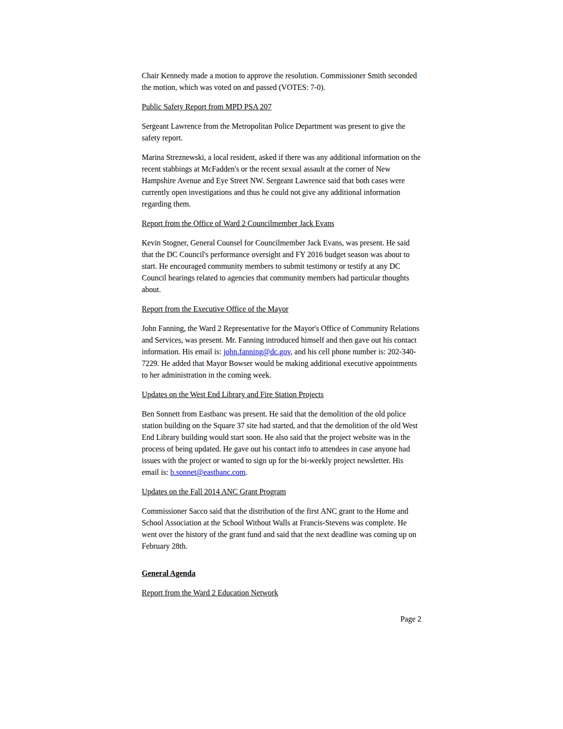Chair Kennedy made a motion to approve the resolution. Commissioner Smith seconded the motion, which was voted on and passed (VOTES: 7-0).
Public Safety Report from MPD PSA 207
Sergeant Lawrence from the Metropolitan Police Department was present to give the safety report.
Marina Streznewski, a local resident, asked if there was any additional information on the recent stabbings at McFadden's or the recent sexual assault at the corner of New Hampshire Avenue and Eye Street NW. Sergeant Lawrence said that both cases were currently open investigations and thus he could not give any additional information regarding them.
Report from the Office of Ward 2 Councilmember Jack Evans
Kevin Stogner, General Counsel for Councilmember Jack Evans, was present. He said that the DC Council's performance oversight and FY 2016 budget season was about to start. He encouraged community members to submit testimony or testify at any DC Council hearings related to agencies that community members had particular thoughts about.
Report from the Executive Office of the Mayor
John Fanning, the Ward 2 Representative for the Mayor's Office of Community Relations and Services, was present. Mr. Fanning introduced himself and then gave out his contact information. His email is: john.fanning@dc.gov, and his cell phone number is: 202-340-7229. He added that Mayor Bowser would be making additional executive appointments to her administration in the coming week.
Updates on the West End Library and Fire Station Projects
Ben Sonnett from Eastbanc was present. He said that the demolition of the old police station building on the Square 37 site had started, and that the demolition of the old West End Library building would start soon. He also said that the project website was in the process of being updated. He gave out his contact info to attendees in case anyone had issues with the project or wanted to sign up for the bi-weekly project newsletter. His email is: b.sonnet@eastbanc.com.
Updates on the Fall 2014 ANC Grant Program
Commissioner Sacco said that the distribution of the first ANC grant to the Home and School Association at the School Without Walls at Francis-Stevens was complete. He went over the history of the grant fund and said that the next deadline was coming up on February 28th.
General Agenda
Report from the Ward 2 Education Network
Page 2